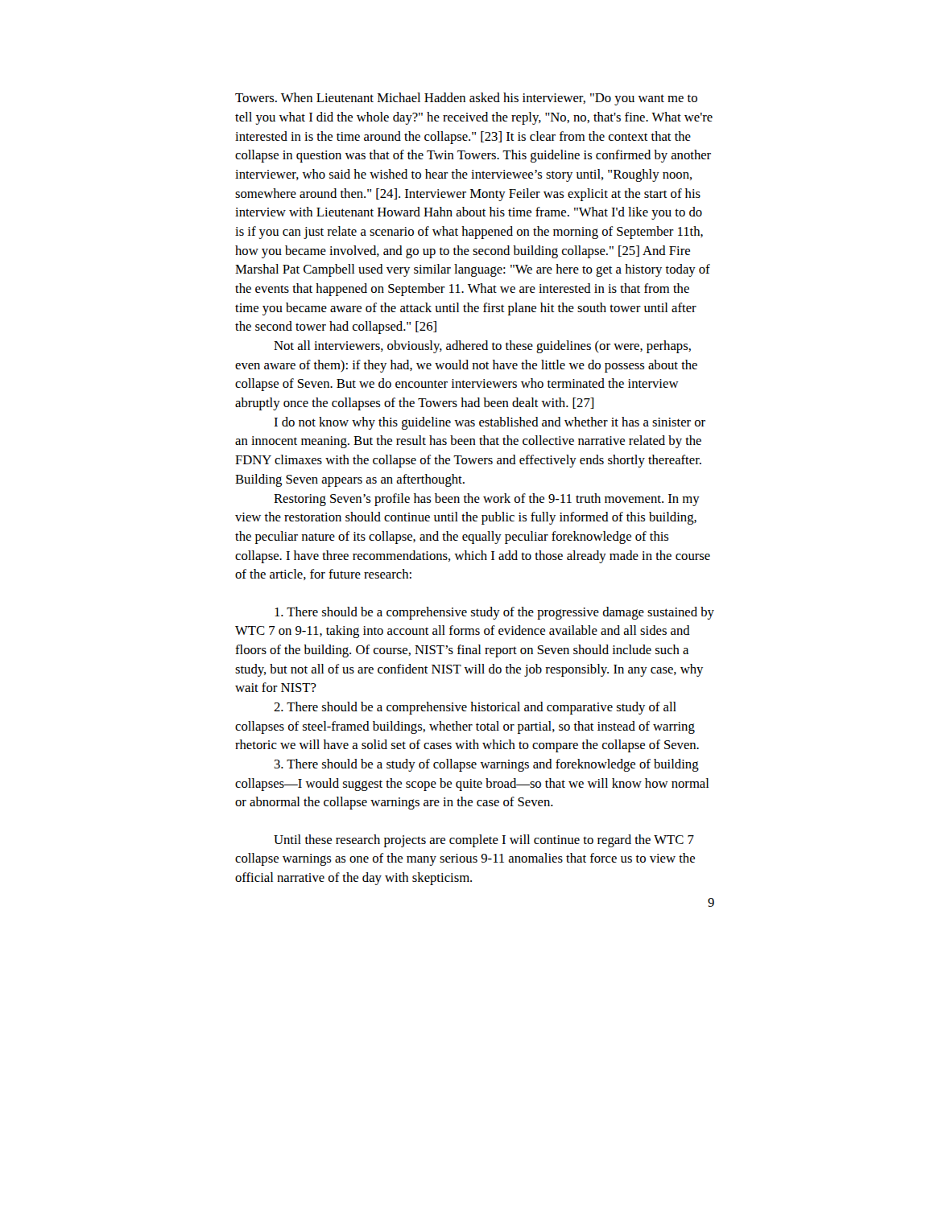Towers. When Lieutenant Michael Hadden asked his interviewer, "Do you want me to tell you what I did the whole day?" he received the reply, "No, no, that's fine. What we're interested in is the time around the collapse." [23] It is clear from the context that the collapse in question was that of the Twin Towers. This guideline is confirmed by another interviewer, who said he wished to hear the interviewee’s story until, "Roughly noon, somewhere around then." [24]. Interviewer Monty Feiler was explicit at the start of his interview with Lieutenant Howard Hahn about his time frame. "What I'd like you to do is if you can just relate a scenario of what happened on the morning of September 11th, how you became involved, and go up to the second building collapse." [25] And Fire Marshal Pat Campbell used very similar language: "We are here to get a history today of the events that happened on September 11. What we are interested in is that from the time you became aware of the attack until the first plane hit the south tower until after the second tower had collapsed." [26]
Not all interviewers, obviously, adhered to these guidelines (or were, perhaps, even aware of them): if they had, we would not have the little we do possess about the collapse of Seven. But we do encounter interviewers who terminated the interview abruptly once the collapses of the Towers had been dealt with. [27]
I do not know why this guideline was established and whether it has a sinister or an innocent meaning. But the result has been that the collective narrative related by the FDNY climaxes with the collapse of the Towers and effectively ends shortly thereafter. Building Seven appears as an afterthought.
Restoring Seven’s profile has been the work of the 9-11 truth movement. In my view the restoration should continue until the public is fully informed of this building, the peculiar nature of its collapse, and the equally peculiar foreknowledge of this collapse. I have three recommendations, which I add to those already made in the course of the article, for future research:
1. There should be a comprehensive study of the progressive damage sustained by WTC 7 on 9-11, taking into account all forms of evidence available and all sides and floors of the building. Of course, NIST’s final report on Seven should include such a study, but not all of us are confident NIST will do the job responsibly. In any case, why wait for NIST?
2. There should be a comprehensive historical and comparative study of all collapses of steel-framed buildings, whether total or partial, so that instead of warring rhetoric we will have a solid set of cases with which to compare the collapse of Seven.
3. There should be a study of collapse warnings and foreknowledge of building collapses—I would suggest the scope be quite broad—so that we will know how normal or abnormal the collapse warnings are in the case of Seven.
Until these research projects are complete I will continue to regard the WTC 7 collapse warnings as one of the many serious 9-11 anomalies that force us to view the official narrative of the day with skepticism.
9